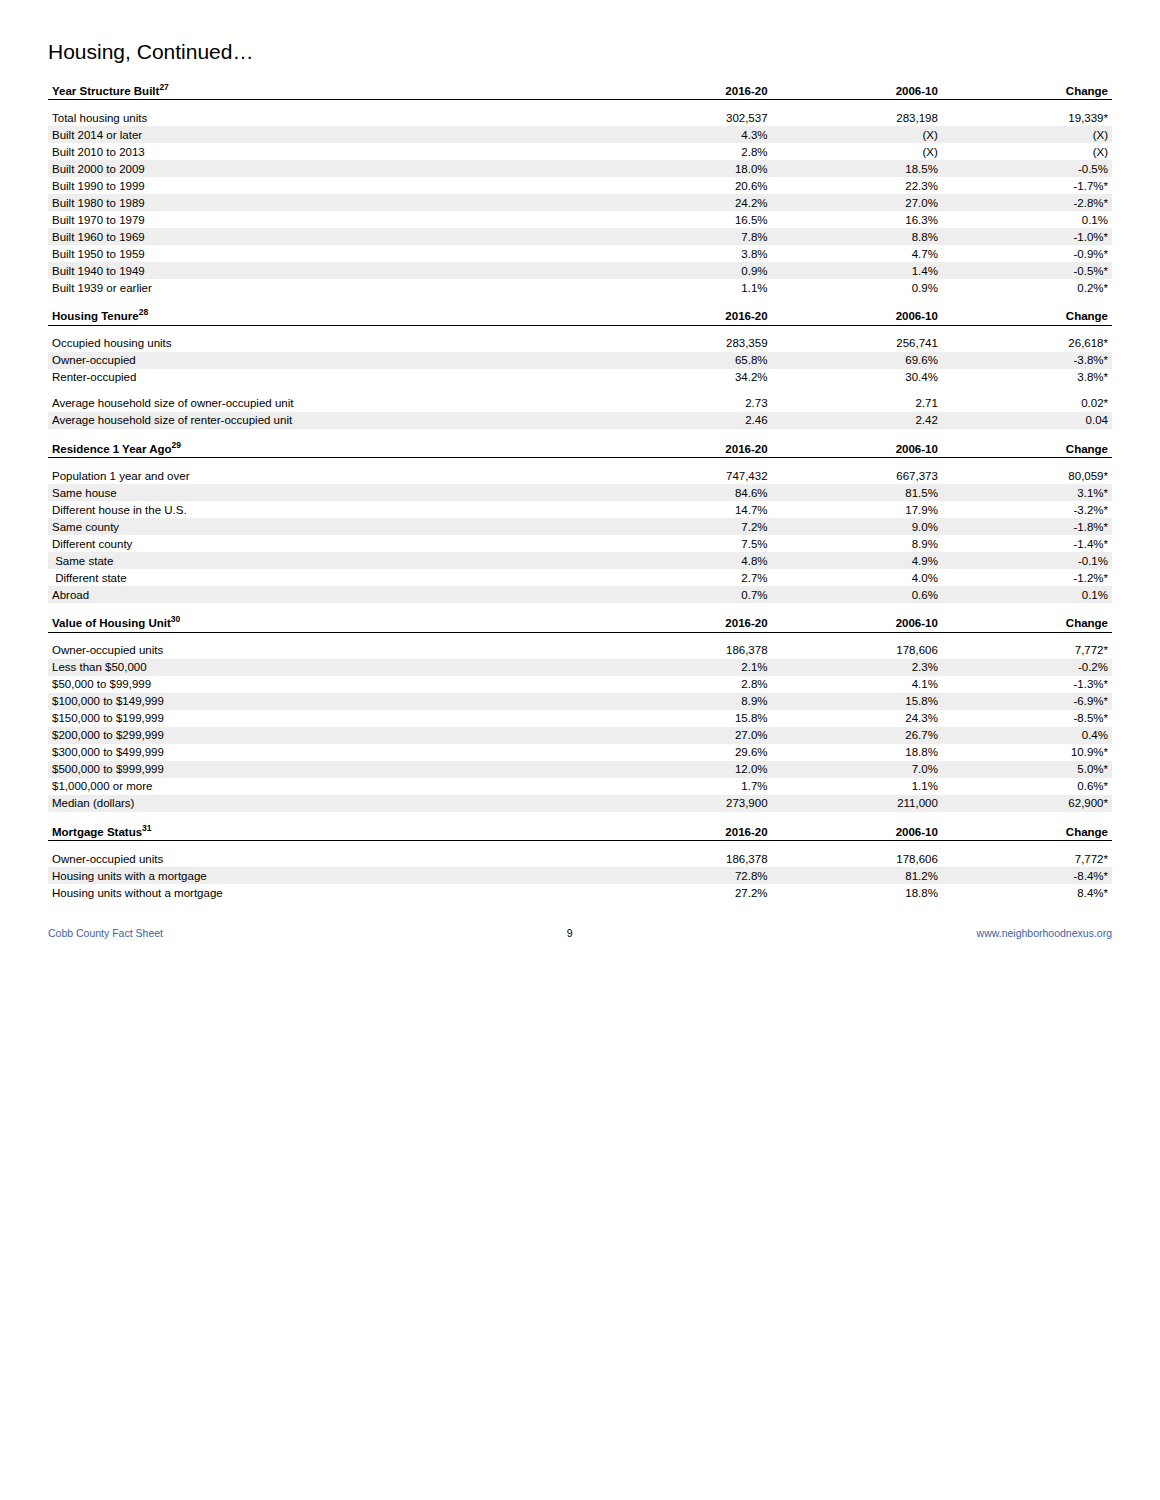Housing, Continued…
| Year Structure Built 27 | 2016-20 | 2006-10 | Change |
| --- | --- | --- | --- |
| Total housing units | 302,537 | 283,198 | 19,339* |
| Built 2014 or later | 4.3% | (X) | (X) |
| Built 2010 to 2013 | 2.8% | (X) | (X) |
| Built 2000 to 2009 | 18.0% | 18.5% | -0.5% |
| Built 1990 to 1999 | 20.6% | 22.3% | -1.7%* |
| Built 1980 to 1989 | 24.2% | 27.0% | -2.8%* |
| Built 1970 to 1979 | 16.5% | 16.3% | 0.1% |
| Built 1960 to 1969 | 7.8% | 8.8% | -1.0%* |
| Built 1950 to 1959 | 3.8% | 4.7% | -0.9%* |
| Built 1940 to 1949 | 0.9% | 1.4% | -0.5%* |
| Built 1939 or earlier | 1.1% | 0.9% | 0.2%* |
| Housing Tenure 28 | 2016-20 | 2006-10 | Change |
| --- | --- | --- | --- |
| Occupied housing units | 283,359 | 256,741 | 26,618* |
| Owner-occupied | 65.8% | 69.6% | -3.8%* |
| Renter-occupied | 34.2% | 30.4% | 3.8%* |
| Average household size of owner-occupied unit | 2.73 | 2.71 | 0.02* |
| Average household size of renter-occupied unit | 2.46 | 2.42 | 0.04 |
| Residence 1 Year Ago 29 | 2016-20 | 2006-10 | Change |
| --- | --- | --- | --- |
| Population 1 year and over | 747,432 | 667,373 | 80,059* |
| Same house | 84.6% | 81.5% | 3.1%* |
| Different house in the U.S. | 14.7% | 17.9% | -3.2%* |
| Same county | 7.2% | 9.0% | -1.8%* |
| Different county | 7.5% | 8.9% | -1.4%* |
| Same state | 4.8% | 4.9% | -0.1% |
| Different state | 2.7% | 4.0% | -1.2%* |
| Abroad | 0.7% | 0.6% | 0.1% |
| Value of Housing Unit 30 | 2016-20 | 2006-10 | Change |
| --- | --- | --- | --- |
| Owner-occupied units | 186,378 | 178,606 | 7,772* |
| Less than $50,000 | 2.1% | 2.3% | -0.2% |
| $50,000 to $99,999 | 2.8% | 4.1% | -1.3%* |
| $100,000 to $149,999 | 8.9% | 15.8% | -6.9%* |
| $150,000 to $199,999 | 15.8% | 24.3% | -8.5%* |
| $200,000 to $299,999 | 27.0% | 26.7% | 0.4% |
| $300,000 to $499,999 | 29.6% | 18.8% | 10.9%* |
| $500,000 to $999,999 | 12.0% | 7.0% | 5.0%* |
| $1,000,000 or more | 1.7% | 1.1% | 0.6%* |
| Median (dollars) | 273,900 | 211,000 | 62,900* |
| Mortgage Status 31 | 2016-20 | 2006-10 | Change |
| --- | --- | --- | --- |
| Owner-occupied units | 186,378 | 178,606 | 7,772* |
| Housing units with a mortgage | 72.8% | 81.2% | -8.4%* |
| Housing units without a mortgage | 27.2% | 18.8% | 8.4%* |
Cobb County Fact Sheet 9 www.neighborhoodnexus.org